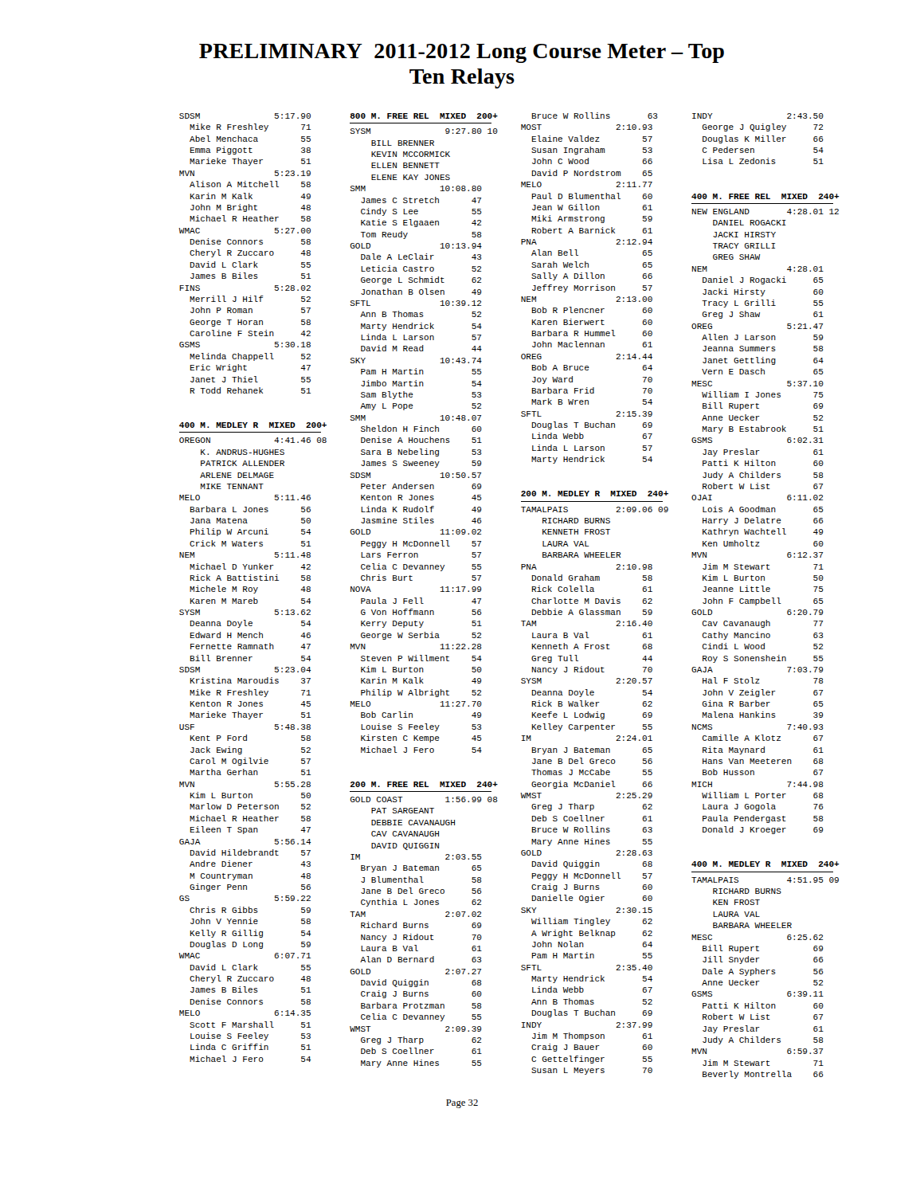PRELIMINARY 2011-2012 Long Course Meter – Top Ten Relays
SDSM 5:17.90 Mike R Freshley 71 Abel Menchaca 55 Emma Piggott 38 Marieke Thayer 51 MVN 5:23.19 Alison A Mitchell 58 Karin M Kalk 49 John M Bright 48 Michael R Heather 58 WMAC 5:27.00 Denise Connors 58 Cheryl R Zuccaro 48 David L Clark 55 James B Biles 51 FINS 5:28.02 Merrill J Hilf 52 John P Roman 57 George T Horan 58 Caroline F Stein 42 GSMS 5:30.18 Melinda Chappell 52 Eric Wright 47 Janet J Thiel 55 R Todd Rehanek 51 400 M. MEDLEY R MIXED 200+
OREGON 4:41.46 08 K. ANDRUS-HUGHES PATRICK ALLENDER ARLENE DELMAGE MIKE TENNANT MELO 5:11.46 Barbara L Jones 56 Jana Matena 50 Philip W Arcuni 54 Crick M Waters 51 NEM 5:11.48 Michael D Yunker 42 Rick A Battistini 58 Michele M Roy 48 Karen M Mareb 54 SYSM 5:13.62 Deanna Doyle 54 Edward H Mench 46 Fernette Ramnath 47 Bill Brenner 54 SDSM 5:23.04 Kristina Maroudis 37 Mike R Freshley 71 Kenton R Jones 45 Marieke Thayer 51 USF 5:48.38 Kent P Ford 58 Jack Ewing 52 Carol M Ogilvie 57 Martha Gerhan 51 MVN 5:55.28 Kim L Burton 50 Marlow D Peterson 52 Michael R Heather 58 Eileen T Span 47 GAJA 5:56.14 David Hildebrandt 57 Andre Diener 43 M Countryman 48 Ginger Penn 56 GS 5:59.22 Chris R Gibbs 59 John V Yennie 58 Kelly R Gillig 54 Douglas D Long 59 WMAC 6:07.71 David L Clark 55 Cheryl R Zuccaro 48 James B Biles 51 Denise Connors 58 MELO 6:14.35 Scott F Marshall 51 Louise S Feeley 53 Linda C Griffin 51 Michael J Fero 54
800 M. FREE REL MIXED 200+
SYSM 9:27.80 10 BILL BRENNER KEVIN MCCORMICK ELLEN BENNETT ELENE KAY JONES SMM 10:08.80 James C Stretch 47 Cindy S Lee 55 Katie S Elgaaen 42 Tom Reudy 58 GOLD 10:13.94 Dale A LeClair 43 Leticia Castro 52 George L Schmidt 62 Jonathan B Olsen 49 SFTL 10:39.12 Ann B Thomas 52 Marty Hendrick 54 Linda L Larson 57 David M Read 44 SKY 10:43.74 Pam H Martin 55 Jimbo Martin 54 Sam Blythe 53 Amy L Pope 52 SMM 10:48.07 Sheldon H Finch 60 Denise A Houchens 51 Sara B Nebeling 53 James S Sweeney 59 SDSM 10:50.57 Peter Andersen 69 Kenton R Jones 45 Linda K Rudolf 49 Jasmine Stiles 46 GOLD 11:09.02 Peggy H McDonnell 57 Lars Ferron 57 Celia C Devanney 55 Chris Burt 57 NOVA 11:17.99 Paula J Fell 47 G Von Hoffmann 56 Kerry Deputy 51 George W Serbia 52 MVN 11:22.28 Steven P Willment 54 Kim L Burton 50 Karin M Kalk 49 Philip W Albright 52 MELO 11:27.70 Bob Carlin 49 Louise S Feeley 53 Kirsten C Kempe 45 Michael J Fero 54 200 M. FREE REL MIXED 240+
GOLD COAST 1:56.99 08 PAT SARGEANT DEBBIE CAVANAUGH CAV CAVANAUGH DAVID QUIGGIN IM 2:03.55 Bryan J Bateman 65 J Blumenthal 58 Jane B Del Greco 56 Cynthia L Jones 62 TAM 2:07.02 Richard Burns 69 Nancy J Ridout 70 Laura B Val 61 Alan D Bernard 63 GOLD 2:07.27 David Quiggin 68 Craig J Burns 60 Barbara Protzman 58 Celia C Devanney 55 WMST 2:09.39 Greg J Tharp 62 Deb S Coellner 61 Mary Anne Hines 55
Bruce W Rollins 63 MOST 2:10.93 Elaine Valdez 57 Susan Ingraham 53 John C Wood 66 David P Nordstrom 65 MELO 2:11.77 Paul D Blumenthal 60 Jean W Gillon 61 Miki Armstrong 59 Robert A Barnick 61 PNA 2:12.94 Alan Bell 65 Sarah Welch 65 Sally A Dillon 66 Jeffrey Morrison 57 NEM 2:13.00 Bob R Plencner 60 Karen Bierwert 60 Barbara R Hummel 60 John Maclennan 61 OREG 2:14.44 Bob A Bruce 64 Joy Ward 70 Barbara Frid 70 Mark B Wren 54 SFTL 2:15.39 Douglas T Buchan 69 Linda Webb 67 Linda L Larson 57 Marty Hendrick 54 200 M. MEDLEY R MIXED 240+
TAMALPAIS 2:09.06 09 RICHARD BURNS KENNETH FROST LAURA VAL BARBARA WHEELER PNA 2:10.98 Donald Graham 58 Rick Colella 61 Charlotte M Davis 62 Debbie A Glassman 59 TAM 2:16.40 Laura B Val 61 Kenneth A Frost 68 Greg Tull 44 Nancy J Ridout 70 SYSM 2:20.57 Deanna Doyle 54 Rick B Walker 62 Keefe L Lodwig 69 Kelley Carpenter 55 IM 2:24.01 Bryan J Bateman 65 Jane B Del Greco 56 Thomas J McCabe 55 Georgia McDaniel 66 WMST 2:25.29 Greg J Tharp 62 Deb S Coellner 61 Bruce W Rollins 63 Mary Anne Hines 55 GOLD 2:28.63 David Quiggin 68 Peggy H McDonnell 57 Craig J Burns 60 Danielle Ogier 60 SKY 2:30.15 William Tingley 62 A Wright Belknap 62 John Nolan 64 Pam H Martin 55 SFTL 2:35.40 Marty Hendrick 54 Linda Webb 67 Ann B Thomas 52 Douglas T Buchan 69 INDY 2:37.99 Jim M Thompson 61 Craig J Bauer 60 C Gettelfinger 55 Susan L Meyers 70
INDY 2:43.50 George J Quigley 72 Douglas K Miller 66 C Pedersen 54 Lisa L Zedonis 51 400 M. FREE REL MIXED 240+
NEW ENGLAND 4:28.01 12 DANIEL ROGACKI JACKI HIRSTY TRACY GRILLI GREG SHAW NEM 4:28.01 Daniel J Rogacki 65 Jacki Hirsty 60 Tracy L Grilli 55 Greg J Shaw 61 OREG 5:21.47 Allen J Larson 59 Jeanna Summers 58 Janet Gettling 64 Vern E Dasch 65 MESC 5:37.10 William I Jones 75 Bill Rupert 69 Anne Uecker 52 Mary B Estabrook 51 GSMS 6:02.31 Jay Preslar 61 Patti K Hilton 60 Judy A Childers 58 Robert W List 67 OJAI 6:11.02 Lois A Goodman 65 Harry J Delatre 66 Kathryn Wachtell 49 Ken Umholtz 60 MVN 6:12.37 Jim M Stewart 71 Kim L Burton 50 Jeanne Little 75 John F Campbell 65 GOLD 6:20.79 Cav Cavanaugh 77 Cathy Mancino 63 Cindi L Wood 52 Roy S Sonenshein 55 GAJA 7:03.79 Hal F Stolz 78 John V Zeigler 67 Gina R Barber 65 Malena Hankins 39 NCMS 7:40.93 Camille A Klotz 67 Rita Maynard 61 Hans Van Meeteren 68 Bob Husson 67 MICH 7:44.98 William L Porter 68 Laura J Gogola 76 Paula Pendergast 58 Donald J Kroeger 69 400 M. MEDLEY R MIXED 240+
TAMALPAIS 4:51.95 09 RICHARD BURNS KEN FROST LAURA VAL BARBARA WHEELER MESC 6:25.62 Bill Rupert 69 Jill Snyder 66 Dale A Syphers 56 Anne Uecker 52 GSMS 6:39.11 Patti K Hilton 60 Robert W List 67 Jay Preslar 61 Judy A Childers 58 MVN 6:59.37 Jim M Stewart 71 Beverly Montrella 66
Page 32